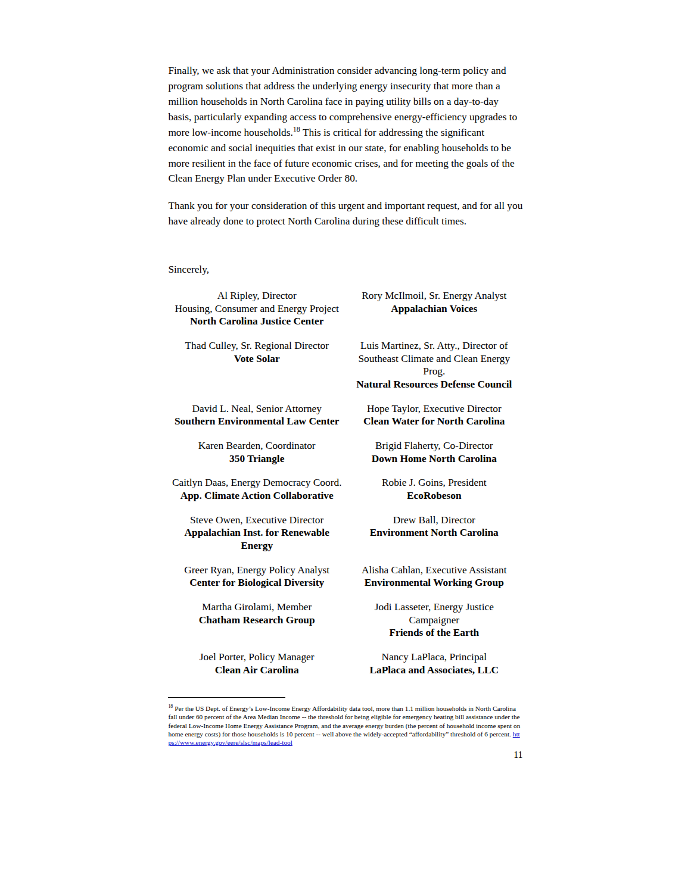Finally, we ask that your Administration consider advancing long-term policy and program solutions that address the underlying energy insecurity that more than a million households in North Carolina face in paying utility bills on a day-to-day basis, particularly expanding access to comprehensive energy-efficiency upgrades to more low-income households.18 This is critical for addressing the significant economic and social inequities that exist in our state, for enabling households to be more resilient in the face of future economic crises, and for meeting the goals of the Clean Energy Plan under Executive Order 80.
Thank you for your consideration of this urgent and important request, and for all you have already done to protect North Carolina during these difficult times.
Sincerely,
| Al Ripley, Director Housing, Consumer and Energy Project North Carolina Justice Center | Rory McIlmoil, Sr. Energy Analyst Appalachian Voices |
| Thad Culley, Sr. Regional Director Vote Solar | Luis Martinez, Sr. Atty., Director of Southeast Climate and Clean Energy Prog. Natural Resources Defense Council |
| David L. Neal, Senior Attorney Southern Environmental Law Center | Hope Taylor, Executive Director Clean Water for North Carolina |
| Karen Bearden, Coordinator 350 Triangle | Brigid Flaherty, Co-Director Down Home North Carolina |
| Caitlyn Daas, Energy Democracy Coord. App. Climate Action Collaborative | Robie J. Goins, President EcoRobeson |
| Steve Owen, Executive Director Appalachian Inst. for Renewable Energy | Drew Ball, Director Environment North Carolina |
| Greer Ryan, Energy Policy Analyst Center for Biological Diversity | Alisha Cahlan, Executive Assistant Environmental Working Group |
| Martha Girolami, Member Chatham Research Group | Jodi Lasseter, Energy Justice Campaigner Friends of the Earth |
| Joel Porter, Policy Manager Clean Air Carolina | Nancy LaPlaca, Principal LaPlaca and Associates, LLC |
18 Per the US Dept. of Energy’s Low-Income Energy Affordability data tool, more than 1.1 million households in North Carolina fall under 60 percent of the Area Median Income -- the threshold for being eligible for emergency heating bill assistance under the federal Low-Income Home Energy Assistance Program, and the average energy burden (the percent of household income spent on home energy costs) for those households is 10 percent -- well above the widely-accepted “affordability” threshold of 6 percent. https://www.energy.gov/eere/slsc/maps/lead-tool
11